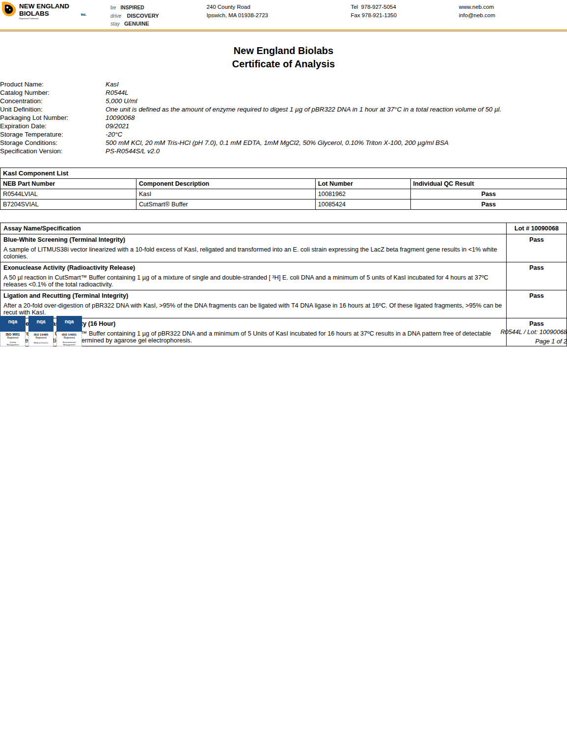240 County Road
Tel 978-927-5054
www.neb.com
Ipswich, MA 01938-2723
Fax 978-921-1350
info@neb.com
New England Biolabs
Certificate of Analysis
Product Name:
KasI
Catalog Number:
R0544L
Concentration:
5,000 U/ml
Unit Definition:
One unit is defined as the amount of enzyme required to digest 1 µg of pBR322 DNA in 1 hour at 37°C in a total reaction volume of 50 µl.
Packaging Lot Number:
10090068
Expiration Date:
09/2021
Storage Temperature:
-20°C
Storage Conditions:
500 mM KCl, 20 mM Tris-HCl (pH 7.0), 0.1 mM EDTA, 1mM MgCl2, 50% Glycerol, 0.10% Triton X-100, 200 µg/ml BSA
Specification Version:
PS-R0544S/L v2.0
| KasI Component List |
| --- |
| NEB Part Number | Component Description | Lot Number | Individual QC Result |
| R0544LVIAL | KasI | 10081962 | Pass |
| B7204SVIAL | CutSmart® Buffer | 10085424 | Pass |
| Assay Name/Specification | Lot # 10090068 |
| --- | --- |
| Blue-White Screening (Terminal Integrity) A sample of LITMUS38i vector linearized with a 10-fold excess of KasI, religated and transformed into an E. coli strain expressing the LacZ beta fragment gene results in <1% white colonies. | Pass |
| Exonuclease Activity (Radioactivity Release) A 50 µl reaction in CutSmart™ Buffer containing 1 µg of a mixture of single and double-stranded [ ³H] E. coli DNA and a minimum of 5 units of KasI incubated for 4 hours at 37ºC releases <0.1% of the total radioactivity. | Pass |
| Ligation and Recutting (Terminal Integrity) After a 20-fold over-digestion of pBR322 DNA with KasI, >95% of the DNA fragments can be ligated with T4 DNA ligase in 16 hours at 16ºC. Of these ligated fragments, >95% can be recut with KasI. | Pass |
| Non-Specific DNase Activity (16 Hour) A 50 µl reaction in CutSmart™ Buffer containing 1 µg of pBR322 DNA and a minimum of 5 Units of KasI incubated for 16 hours at 37ºC results in a DNA pattern free of detectable nuclease degradation as determined by agarose gel electrophoresis. | Pass |
R0544L / Lot: 10090068
Page 1 of 2